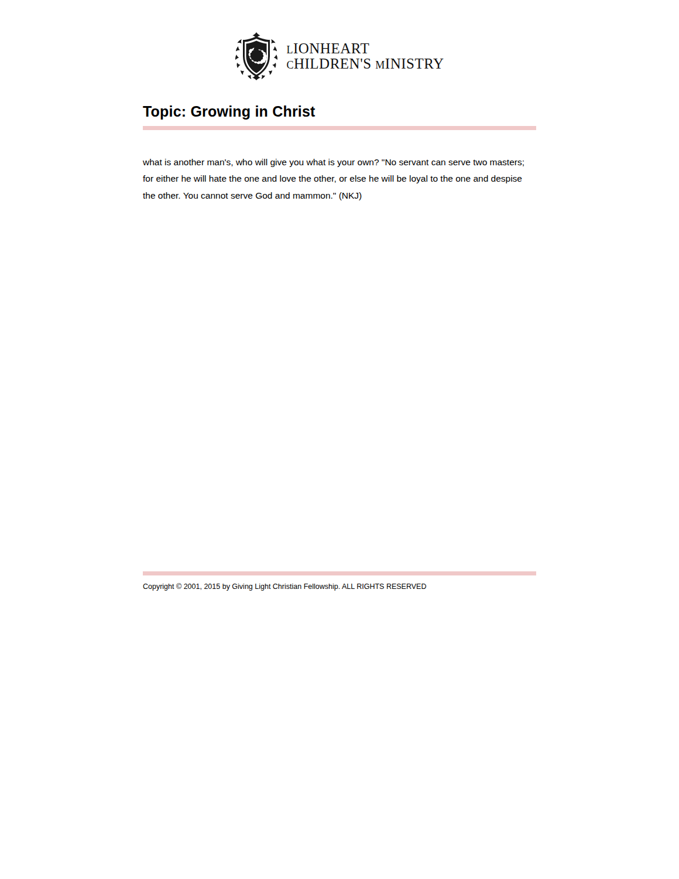LIONHEART
CHILDREN'S MINISTRY
Topic: Growing in Christ
what is another man's, who will give you what is your own? "No servant can serve two masters; for either he will hate the one and love the other, or else he will be loyal to the one and despise the other. You cannot serve God and mammon." (NKJ)
Copyright © 2001, 2015 by Giving Light Christian Fellowship. ALL RIGHTS RESERVED